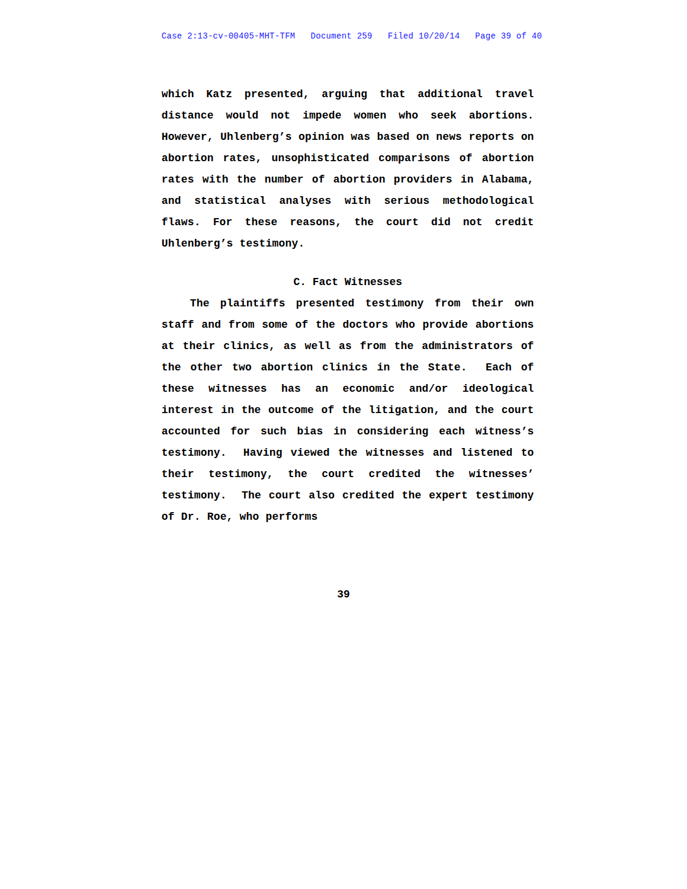Case 2:13-cv-00405-MHT-TFM Document 259 Filed 10/20/14 Page 39 of 40
which Katz presented, arguing that additional travel distance would not impede women who seek abortions. However, Uhlenberg’s opinion was based on news reports on abortion rates, unsophisticated comparisons of abortion rates with the number of abortion providers in Alabama, and statistical analyses with serious methodological flaws. For these reasons, the court did not credit Uhlenberg’s testimony.
C. Fact Witnesses
The plaintiffs presented testimony from their own staff and from some of the doctors who provide abortions at their clinics, as well as from the administrators of the other two abortion clinics in the State. Each of these witnesses has an economic and/or ideological interest in the outcome of the litigation, and the court accounted for such bias in considering each witness’s testimony. Having viewed the witnesses and listened to their testimony, the court credited the witnesses’ testimony. The court also credited the expert testimony of Dr. Roe, who performs
39